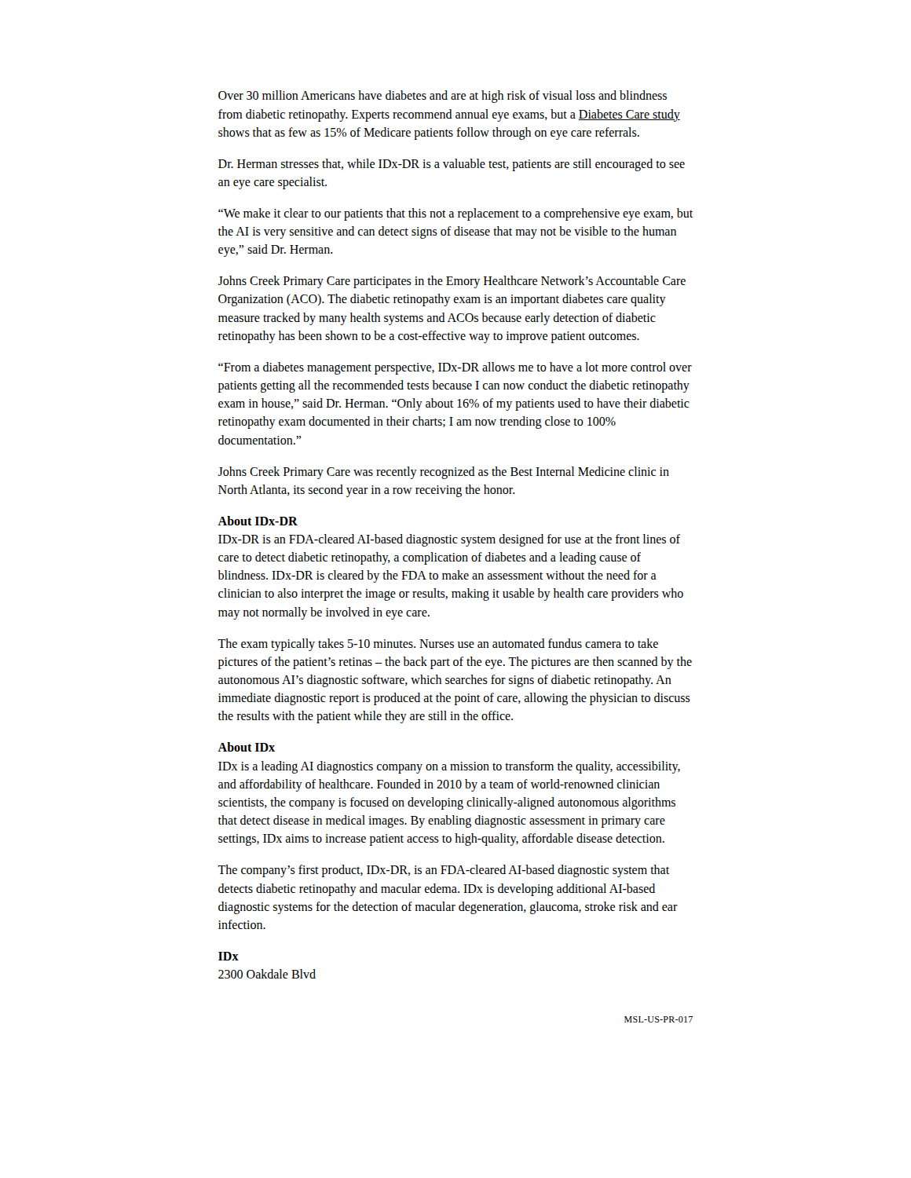Over 30 million Americans have diabetes and are at high risk of visual loss and blindness from diabetic retinopathy. Experts recommend annual eye exams, but a Diabetes Care study shows that as few as 15% of Medicare patients follow through on eye care referrals.
Dr. Herman stresses that, while IDx-DR is a valuable test, patients are still encouraged to see an eye care specialist.
“We make it clear to our patients that this not a replacement to a comprehensive eye exam, but the AI is very sensitive and can detect signs of disease that may not be visible to the human eye,” said Dr. Herman.
Johns Creek Primary Care participates in the Emory Healthcare Network’s Accountable Care Organization (ACO). The diabetic retinopathy exam is an important diabetes care quality measure tracked by many health systems and ACOs because early detection of diabetic retinopathy has been shown to be a cost-effective way to improve patient outcomes.
“From a diabetes management perspective, IDx-DR allows me to have a lot more control over patients getting all the recommended tests because I can now conduct the diabetic retinopathy exam in house,” said Dr. Herman. “Only about 16% of my patients used to have their diabetic retinopathy exam documented in their charts; I am now trending close to 100% documentation.”
Johns Creek Primary Care was recently recognized as the Best Internal Medicine clinic in North Atlanta, its second year in a row receiving the honor.
About IDx-DR
IDx-DR is an FDA-cleared AI-based diagnostic system designed for use at the front lines of care to detect diabetic retinopathy, a complication of diabetes and a leading cause of blindness. IDx-DR is cleared by the FDA to make an assessment without the need for a clinician to also interpret the image or results, making it usable by health care providers who may not normally be involved in eye care.
The exam typically takes 5-10 minutes. Nurses use an automated fundus camera to take pictures of the patient’s retinas – the back part of the eye. The pictures are then scanned by the autonomous AI’s diagnostic software, which searches for signs of diabetic retinopathy. An immediate diagnostic report is produced at the point of care, allowing the physician to discuss the results with the patient while they are still in the office.
About IDx
IDx is a leading AI diagnostics company on a mission to transform the quality, accessibility, and affordability of healthcare. Founded in 2010 by a team of world-renowned clinician scientists, the company is focused on developing clinically-aligned autonomous algorithms that detect disease in medical images. By enabling diagnostic assessment in primary care settings, IDx aims to increase patient access to high-quality, affordable disease detection.
The company’s first product, IDx-DR, is an FDA-cleared AI-based diagnostic system that detects diabetic retinopathy and macular edema. IDx is developing additional AI-based diagnostic systems for the detection of macular degeneration, glaucoma, stroke risk and ear infection.
IDx
2300 Oakdale Blvd
MSL-US-PR-017